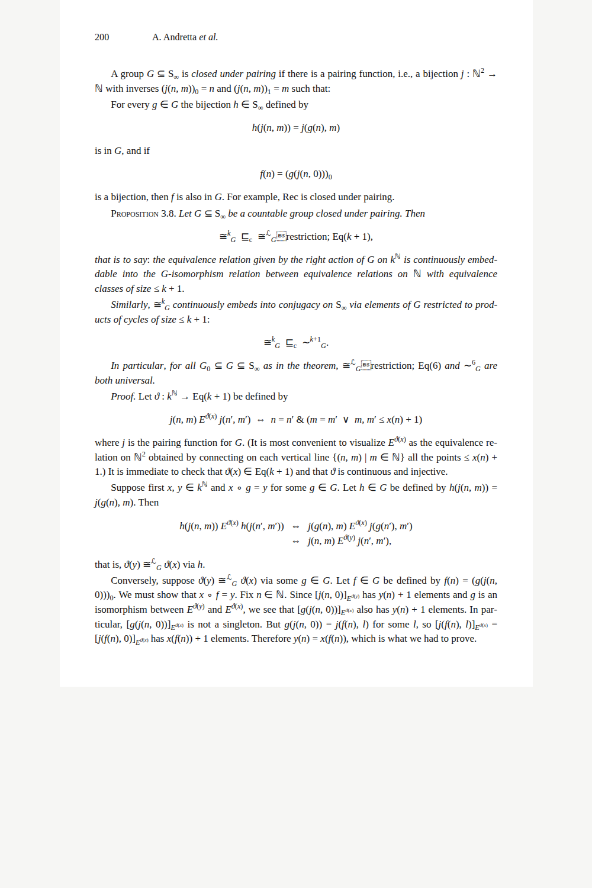200 A. Andretta et al.
A group G ⊆ S∞ is closed under pairing if there is a pairing function, i.e., a bijection j : ℕ2 → ℕ with inverses (j(n, m))0 = n and (j(n, m))1 = m such that:
For every g ∈ G the bijection h ∈ S∞ defined by
h(j(n, m)) = j(g(n), m)
is in G, and if
f(n) = (g(j(n, 0)))0
is a bijection, then f is also in G. For example, Rec is closed under pairing.
Proposition 3.8. Let G ⊆ S∞ be a countable group closed under pairing. Then
≅kG ⊑c ≅ℒGrestriction; Eq(k + 1),
that is to say: the equivalence relation given by the right action of G on kℕ is continuously embeddable into the G-isomorphism relation between equivalence relations on ℕ with equivalence classes of size ≤ k + 1.
Similarly, ≅kG continuously embeds into conjugacy on S∞ via elements of G restricted to products of cycles of size ≤ k + 1:
≅kG ⊑c ∼k+1G.
In particular, for all G0 ⊆ G ⊆ S∞ as in the theorem, ≅ℒGrestriction; Eq(6) and ∼6G are both universal.
Proof. Let ϑ : kℕ → Eq(k + 1) be defined by
j(n, m) Eϑ(x) j(n′, m′) ⇔ n = n′ & (m = m′ ∨ m, m′ ≤ x(n) + 1)
where j is the pairing function for G. (It is most convenient to visualize Eϑ(x) as the equivalence relation on ℕ2 obtained by connecting on each vertical line {(n, m) | m ∈ ℕ} all the points ≤ x(n) + 1.) It is immediate to check that ϑ(x) ∈ Eq(k + 1) and that ϑ is continuous and injective.
Suppose first x, y ∈ kℕ and x ∘ g = y for some g ∈ G. Let h ∈ G be defined by h(j(n, m)) = j(g(n), m). Then
h(j(n, m)) Eϑ(x) h(j(n′, m′))
⇔
j(g(n), m) Eϑ(x) j(g(n′), m′)
⇔
j(n, m) Eϑ(y) j(n′, m′),
that is, ϑ(y) ≅ℒG ϑ(x) via h.
Conversely, suppose ϑ(y) ≅ℒG ϑ(x) via some g ∈ G. Let f ∈ G be defined by f(n) = (g(j(n, 0)))0. We must show that x ∘ f = y. Fix n ∈ ℕ. Since [j(n, 0)]Eϑ(y) has y(n) + 1 elements and g is an isomorphism between Eϑ(y) and Eϑ(x), we see that [g(j(n, 0))]Eϑ(x) also has y(n) + 1 elements. In particular, [g(j(n, 0))]Eϑ(x) is not a singleton. But g(j(n, 0)) = j(f(n), l) for some l, so [j(f(n), l)]Eϑ(x) = [j(f(n), 0)]Eϑ(x) has x(f(n)) + 1 elements. Therefore y(n) = x(f(n)), which is what we had to prove.